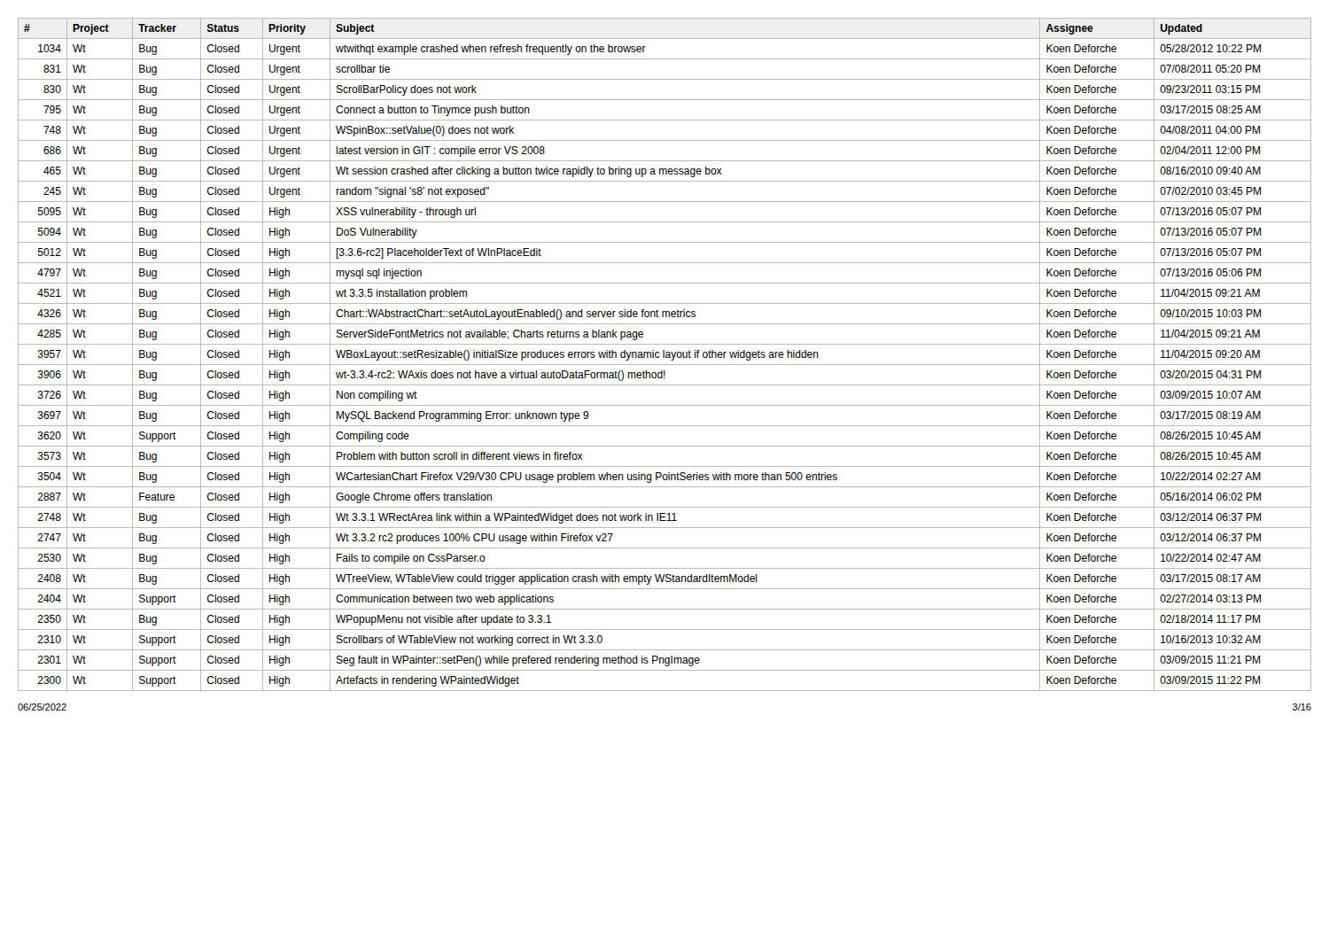| # | Project | Tracker | Status | Priority | Subject | Assignee | Updated |
| --- | --- | --- | --- | --- | --- | --- | --- |
| 1034 | Wt | Bug | Closed | Urgent | wtwithqt example crashed when refresh frequently on the browser | Koen Deforche | 05/28/2012 10:22 PM |
| 831 | Wt | Bug | Closed | Urgent | scrollbar tie | Koen Deforche | 07/08/2011 05:20 PM |
| 830 | Wt | Bug | Closed | Urgent | ScrollBarPolicy does not work | Koen Deforche | 09/23/2011 03:15 PM |
| 795 | Wt | Bug | Closed | Urgent | Connect a button to Tinymce push button | Koen Deforche | 03/17/2015 08:25 AM |
| 748 | Wt | Bug | Closed | Urgent | WSpinBox::setValue(0) does not work | Koen Deforche | 04/08/2011 04:00 PM |
| 686 | Wt | Bug | Closed | Urgent | latest version in GIT : compile error VS 2008 | Koen Deforche | 02/04/2011 12:00 PM |
| 465 | Wt | Bug | Closed | Urgent | Wt session crashed after clicking a button twice rapidly to bring up a message box | Koen Deforche | 08/16/2010 09:40 AM |
| 245 | Wt | Bug | Closed | Urgent | random "signal 's8' not exposed" | Koen Deforche | 07/02/2010 03:45 PM |
| 5095 | Wt | Bug | Closed | High | XSS vulnerability - through url | Koen Deforche | 07/13/2016 05:07 PM |
| 5094 | Wt | Bug | Closed | High | DoS Vulnerability | Koen Deforche | 07/13/2016 05:07 PM |
| 5012 | Wt | Bug | Closed | High | [3.3.6-rc2] PlaceholderText of WInPlaceEdit | Koen Deforche | 07/13/2016 05:07 PM |
| 4797 | Wt | Bug | Closed | High | mysql sql injection | Koen Deforche | 07/13/2016 05:06 PM |
| 4521 | Wt | Bug | Closed | High | wt 3.3.5 installation problem | Koen Deforche | 11/04/2015 09:21 AM |
| 4326 | Wt | Bug | Closed | High | Chart::WAbstractChart::setAutoLayoutEnabled() and server side font metrics | Koen Deforche | 09/10/2015 10:03 PM |
| 4285 | Wt | Bug | Closed | High | ServerSideFontMetrics not available; Charts returns a blank page | Koen Deforche | 11/04/2015 09:21 AM |
| 3957 | Wt | Bug | Closed | High | WBoxLayout::setResizable() initialSize produces errors with dynamic layout if other widgets are hidden | Koen Deforche | 11/04/2015 09:20 AM |
| 3906 | Wt | Bug | Closed | High | wt-3.3.4-rc2: WAxis does not have a virtual autoDataFormat() method! | Koen Deforche | 03/20/2015 04:31 PM |
| 3726 | Wt | Bug | Closed | High | Non compiling wt | Koen Deforche | 03/09/2015 10:07 AM |
| 3697 | Wt | Bug | Closed | High | MySQL Backend Programming Error: unknown type 9 | Koen Deforche | 03/17/2015 08:19 AM |
| 3620 | Wt | Support | Closed | High | Compiling code | Koen Deforche | 08/26/2015 10:45 AM |
| 3573 | Wt | Bug | Closed | High | Problem with button scroll in different views in firefox | Koen Deforche | 08/26/2015 10:45 AM |
| 3504 | Wt | Bug | Closed | High | WCartesianChart Firefox V29/V30 CPU usage problem when using PointSeries with more than 500 entries | Koen Deforche | 10/22/2014 02:27 AM |
| 2887 | Wt | Feature | Closed | High | Google Chrome offers translation | Koen Deforche | 05/16/2014 06:02 PM |
| 2748 | Wt | Bug | Closed | High | Wt 3.3.1 WRectArea link within a WPaintedWidget does not work in IE11 | Koen Deforche | 03/12/2014 06:37 PM |
| 2747 | Wt | Bug | Closed | High | Wt 3.3.2 rc2 produces 100% CPU usage within Firefox v27 | Koen Deforche | 03/12/2014 06:37 PM |
| 2530 | Wt | Bug | Closed | High | Fails to compile on CssParser.o | Koen Deforche | 10/22/2014 02:47 AM |
| 2408 | Wt | Bug | Closed | High | WTreeView, WTableView could trigger application crash with empty WStandardItemModel | Koen Deforche | 03/17/2015 08:17 AM |
| 2404 | Wt | Support | Closed | High | Communication between two web applications | Koen Deforche | 02/27/2014 03:13 PM |
| 2350 | Wt | Bug | Closed | High | WPopupMenu not visible after update to 3.3.1 | Koen Deforche | 02/18/2014 11:17 PM |
| 2310 | Wt | Support | Closed | High | Scrollbars of WTableView not working correct in Wt 3.3.0 | Koen Deforche | 10/16/2013 10:32 AM |
| 2301 | Wt | Support | Closed | High | Seg fault in WPainter::setPen() while prefered rendering method is PngImage | Koen Deforche | 03/09/2015 11:21 PM |
| 2300 | Wt | Support | Closed | High | Artefacts in rendering WPaintedWidget | Koen Deforche | 03/09/2015 11:22 PM |
06/25/2022 3/16